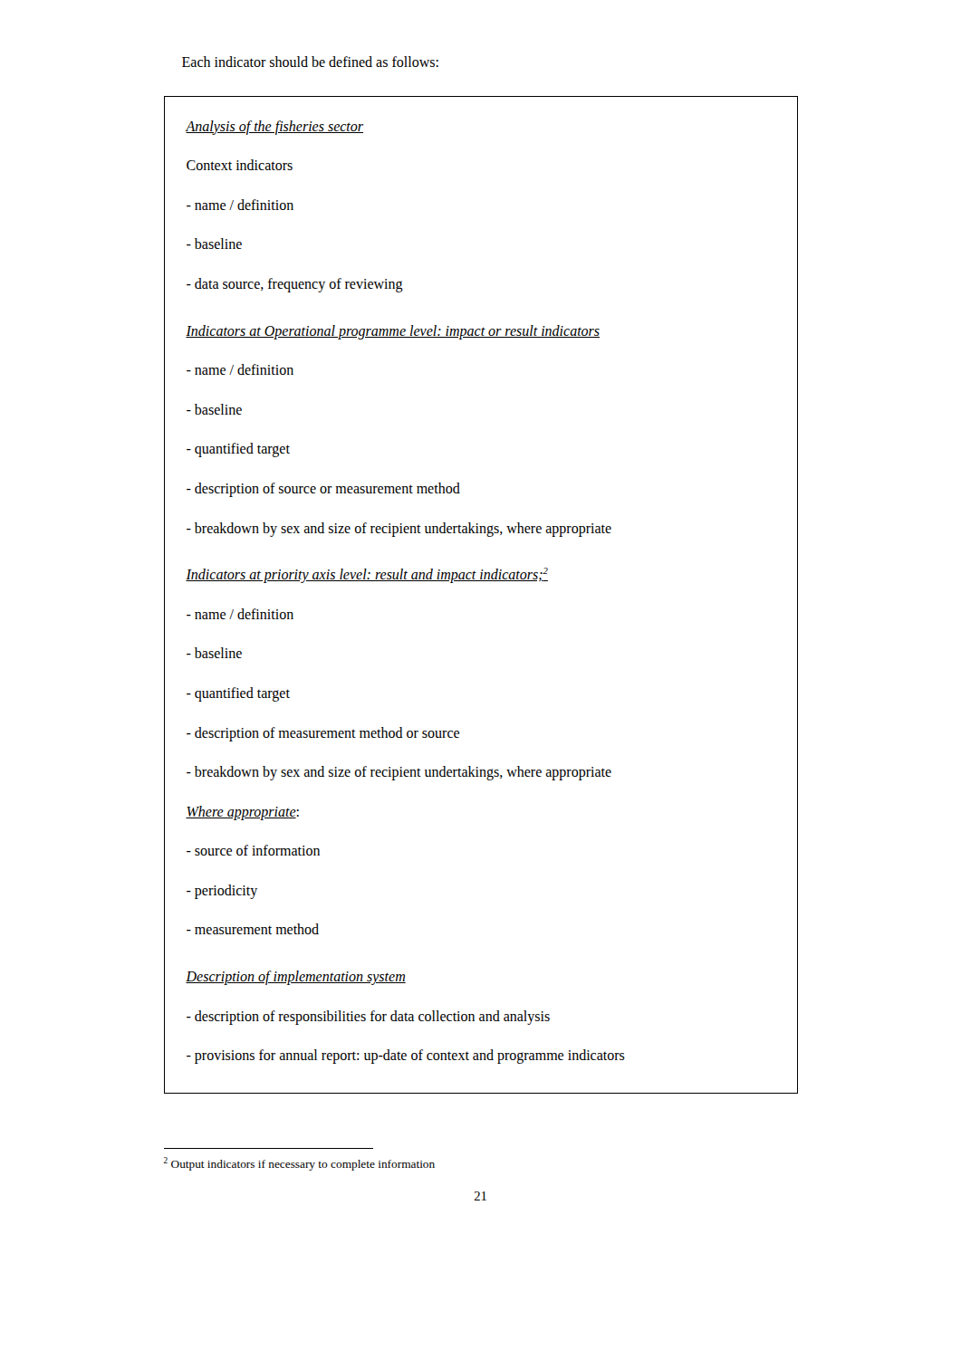Each indicator should be defined as follows:
Analysis of the fisheries sector
Context indicators
- name / definition
- baseline
- data source, frequency of reviewing
Indicators at Operational programme level: impact or result indicators
- name / definition
- baseline
- quantified target
- description of source or measurement method
- breakdown by sex and size of recipient undertakings, where appropriate
Indicators at priority axis level: result and impact indicators;2
- name / definition
- baseline
- quantified target
- description of measurement method or source
- breakdown by sex and size of recipient undertakings, where appropriate
Where appropriate:
- source of information
- periodicity
- measurement method
Description of implementation system
- description of responsibilities for data collection and analysis
- provisions for annual report: up-date of context and programme indicators
2 Output indicators if necessary to complete information
21